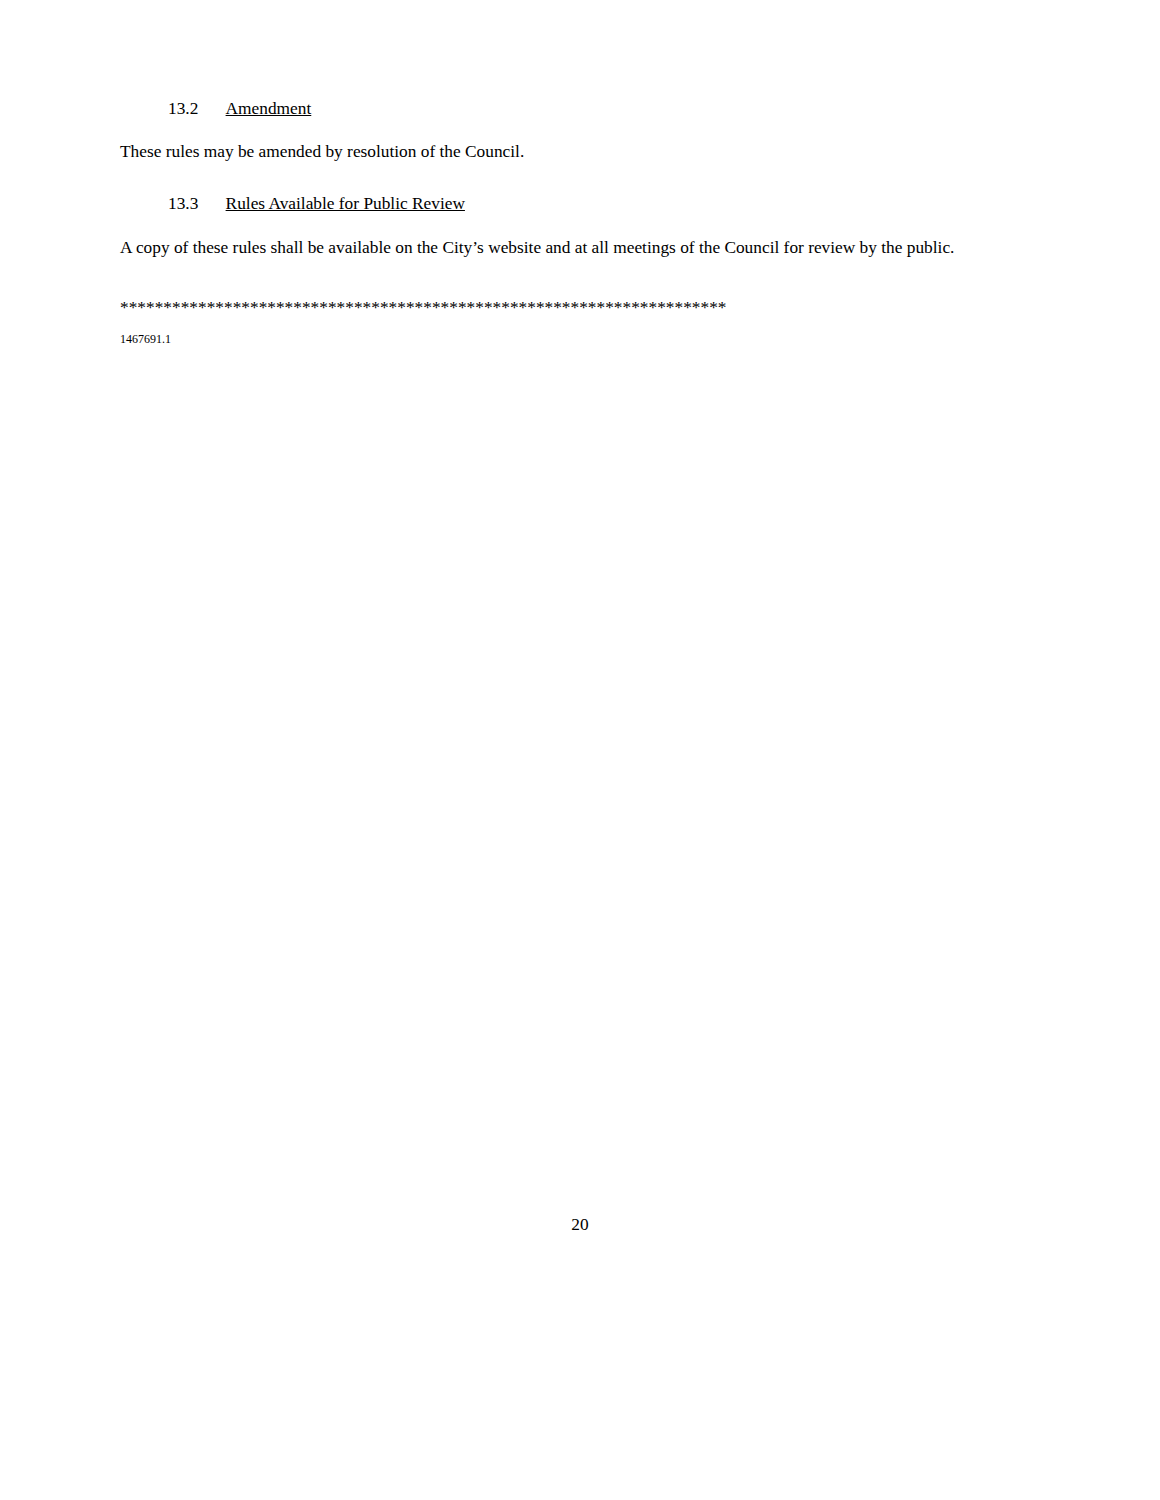13.2 Amendment
These rules may be amended by resolution of the Council.
13.3 Rules Available for Public Review
A copy of these rules shall be available on the City’s website and at all meetings of the Council for review by the public.
**********************************************************************
1467691.1
20